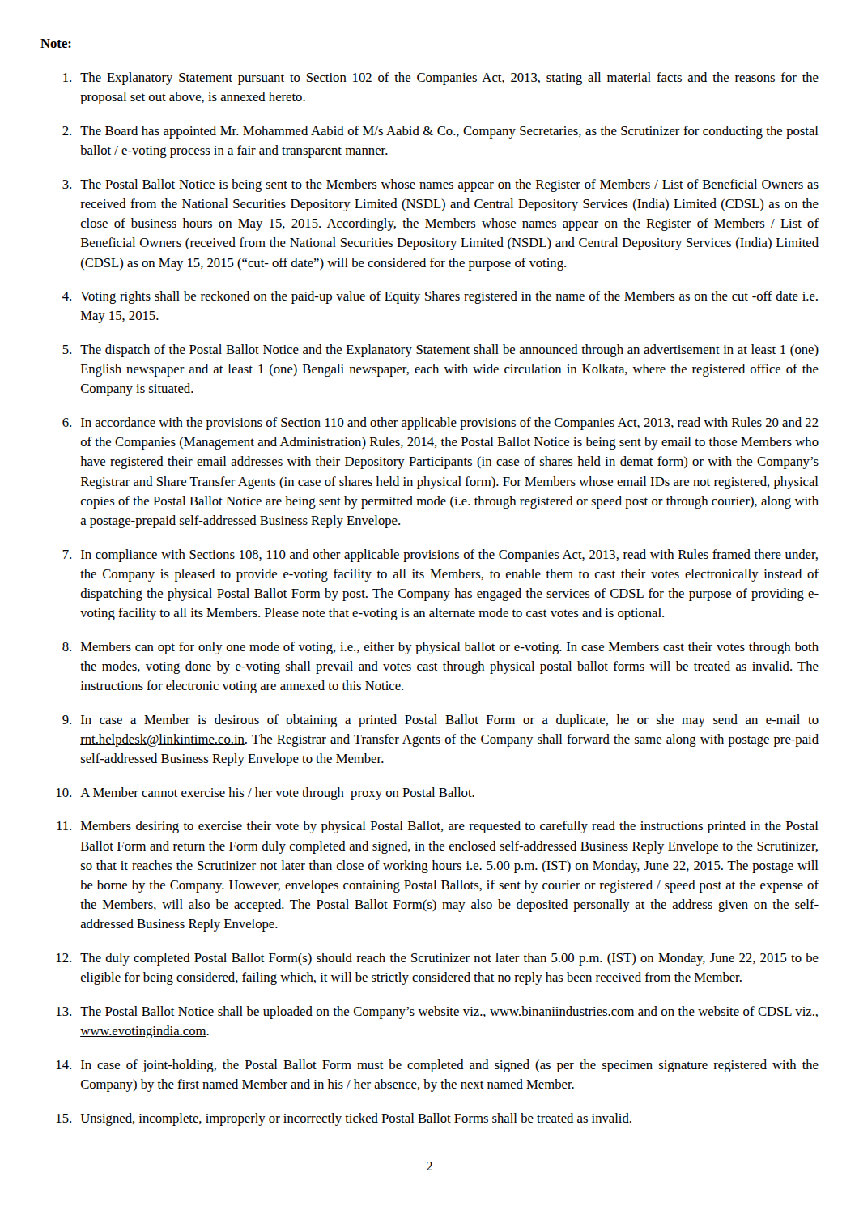Note:
The Explanatory Statement pursuant to Section 102 of the Companies Act, 2013, stating all material facts and the reasons for the proposal set out above, is annexed hereto.
The Board has appointed Mr. Mohammed Aabid of M/s Aabid & Co., Company Secretaries, as the Scrutinizer for conducting the postal ballot / e-voting process in a fair and transparent manner.
The Postal Ballot Notice is being sent to the Members whose names appear on the Register of Members / List of Beneficial Owners as received from the National Securities Depository Limited (NSDL) and Central Depository Services (India) Limited (CDSL) as on the close of business hours on May 15, 2015. Accordingly, the Members whose names appear on the Register of Members / List of Beneficial Owners (received from the National Securities Depository Limited (NSDL) and Central Depository Services (India) Limited (CDSL) as on May 15, 2015 (“cut- off date”) will be considered for the purpose of voting.
Voting rights shall be reckoned on the paid-up value of Equity Shares registered in the name of the Members as on the cut -off date i.e. May 15, 2015.
The dispatch of the Postal Ballot Notice and the Explanatory Statement shall be announced through an advertisement in at least 1 (one) English newspaper and at least 1 (one) Bengali newspaper, each with wide circulation in Kolkata, where the registered office of the Company is situated.
In accordance with the provisions of Section 110 and other applicable provisions of the Companies Act, 2013, read with Rules 20 and 22 of the Companies (Management and Administration) Rules, 2014, the Postal Ballot Notice is being sent by email to those Members who have registered their email addresses with their Depository Participants (in case of shares held in demat form) or with the Company’s Registrar and Share Transfer Agents (in case of shares held in physical form). For Members whose email IDs are not registered, physical copies of the Postal Ballot Notice are being sent by permitted mode (i.e. through registered or speed post or through courier), along with a postage-prepaid self-addressed Business Reply Envelope.
In compliance with Sections 108, 110 and other applicable provisions of the Companies Act, 2013, read with Rules framed there under, the Company is pleased to provide e-voting facility to all its Members, to enable them to cast their votes electronically instead of dispatching the physical Postal Ballot Form by post. The Company has engaged the services of CDSL for the purpose of providing e-voting facility to all its Members. Please note that e-voting is an alternate mode to cast votes and is optional.
Members can opt for only one mode of voting, i.e., either by physical ballot or e-voting. In case Members cast their votes through both the modes, voting done by e-voting shall prevail and votes cast through physical postal ballot forms will be treated as invalid. The instructions for electronic voting are annexed to this Notice.
In case a Member is desirous of obtaining a printed Postal Ballot Form or a duplicate, he or she may send an e-mail to rnt.helpdesk@linkintime.co.in. The Registrar and Transfer Agents of the Company shall forward the same along with postage pre-paid self-addressed Business Reply Envelope to the Member.
A Member cannot exercise his / her vote through proxy on Postal Ballot.
Members desiring to exercise their vote by physical Postal Ballot, are requested to carefully read the instructions printed in the Postal Ballot Form and return the Form duly completed and signed, in the enclosed self-addressed Business Reply Envelope to the Scrutinizer, so that it reaches the Scrutinizer not later than close of working hours i.e. 5.00 p.m. (IST) on Monday, June 22, 2015. The postage will be borne by the Company. However, envelopes containing Postal Ballots, if sent by courier or registered / speed post at the expense of the Members, will also be accepted. The Postal Ballot Form(s) may also be deposited personally at the address given on the self-addressed Business Reply Envelope.
The duly completed Postal Ballot Form(s) should reach the Scrutinizer not later than 5.00 p.m. (IST) on Monday, June 22, 2015 to be eligible for being considered, failing which, it will be strictly considered that no reply has been received from the Member.
The Postal Ballot Notice shall be uploaded on the Company’s website viz., www.binaniindustries.com and on the website of CDSL viz., www.evotingindia.com.
In case of joint-holding, the Postal Ballot Form must be completed and signed (as per the specimen signature registered with the Company) by the first named Member and in his / her absence, by the next named Member.
Unsigned, incomplete, improperly or incorrectly ticked Postal Ballot Forms shall be treated as invalid.
2